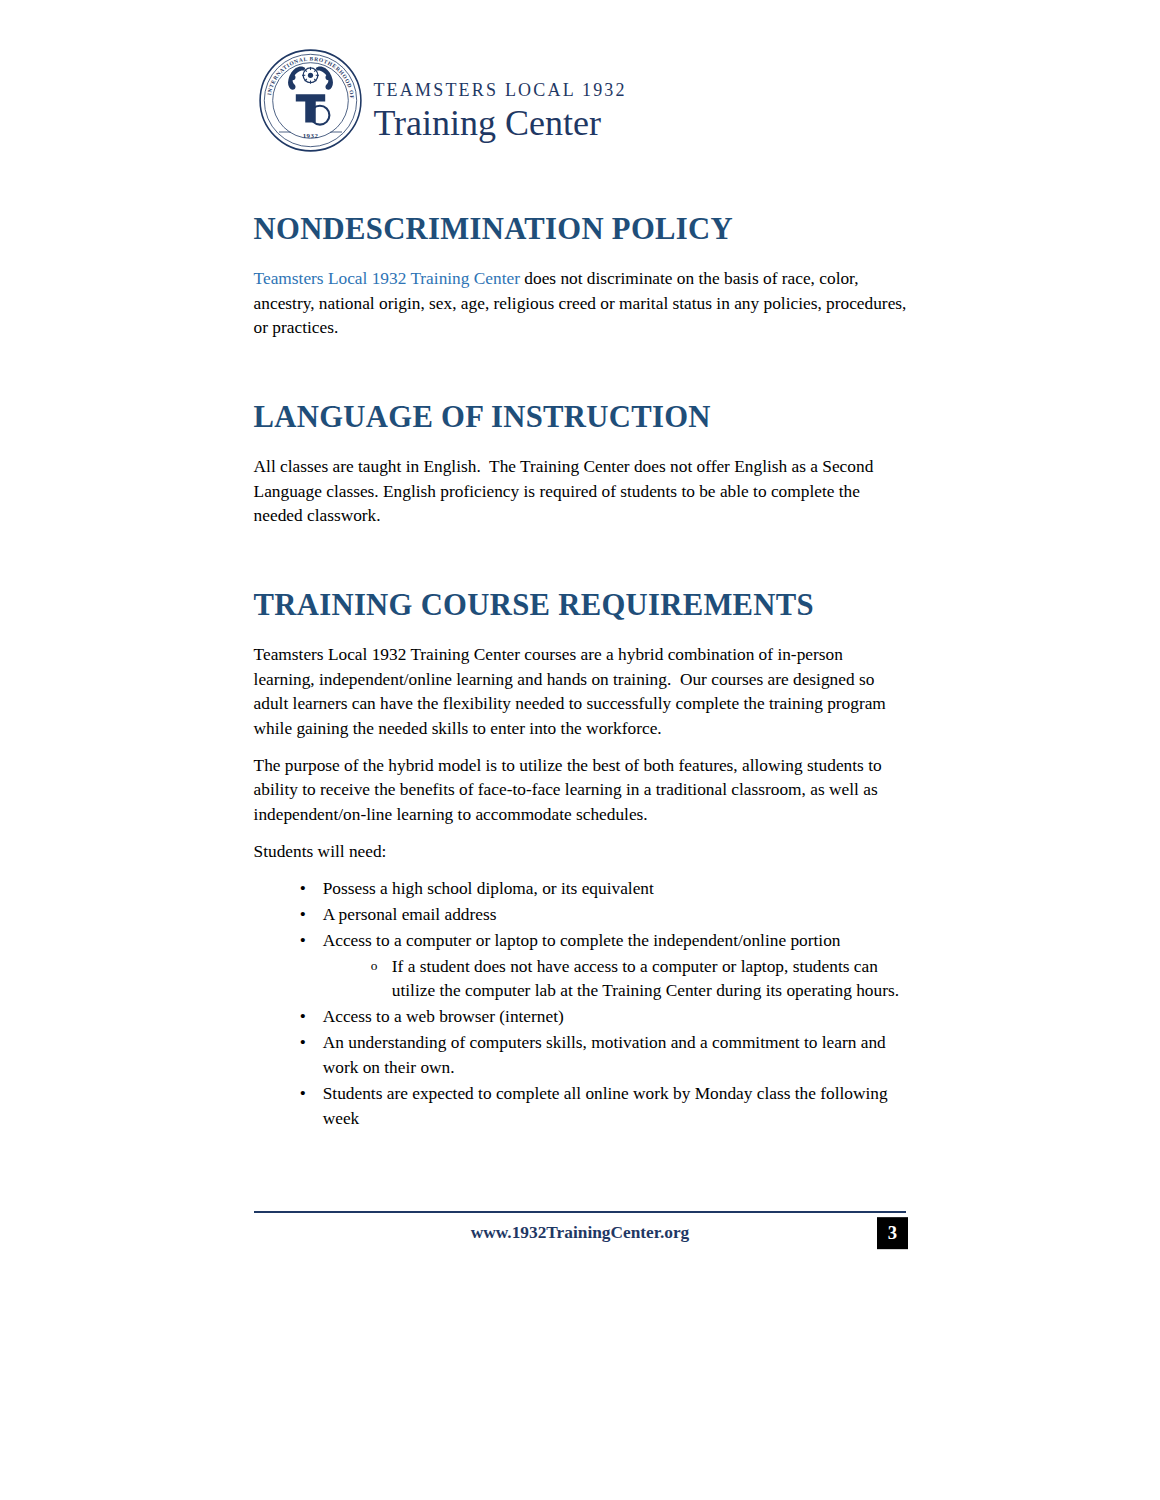INTERNATIONAL BROTHERHOOD OF TEAMSTERS 1932
TEAMSTERS LOCAL 1932
Training Center
NONDESCRIMINATION POLICY
Teamsters Local 1932 Training Center does not discriminate on the basis of race, color, ancestry, national origin, sex, age, religious creed or marital status in any policies, procedures, or practices.
LANGUAGE OF INSTRUCTION
All classes are taught in English. The Training Center does not offer English as a Second Language classes. English proficiency is required of students to be able to complete the needed classwork.
TRAINING COURSE REQUIREMENTS
Teamsters Local 1932 Training Center courses are a hybrid combination of in-person learning, independent/online learning and hands on training. Our courses are designed so adult learners can have the flexibility needed to successfully complete the training program while gaining the needed skills to enter into the workforce.
The purpose of the hybrid model is to utilize the best of both features, allowing students to ability to receive the benefits of face-to-face learning in a traditional classroom, as well as independent/on-line learning to accommodate schedules.
Students will need:
Possess a high school diploma, or its equivalent
A personal email address
Access to a computer or laptop to complete the independent/online portion
If a student does not have access to a computer or laptop, students can utilize the computer lab at the Training Center during its operating hours.
Access to a web browser (internet)
An understanding of computers skills, motivation and a commitment to learn and work on their own.
Students are expected to complete all online work by Monday class the following week
www.1932TrainingCenter.org 3